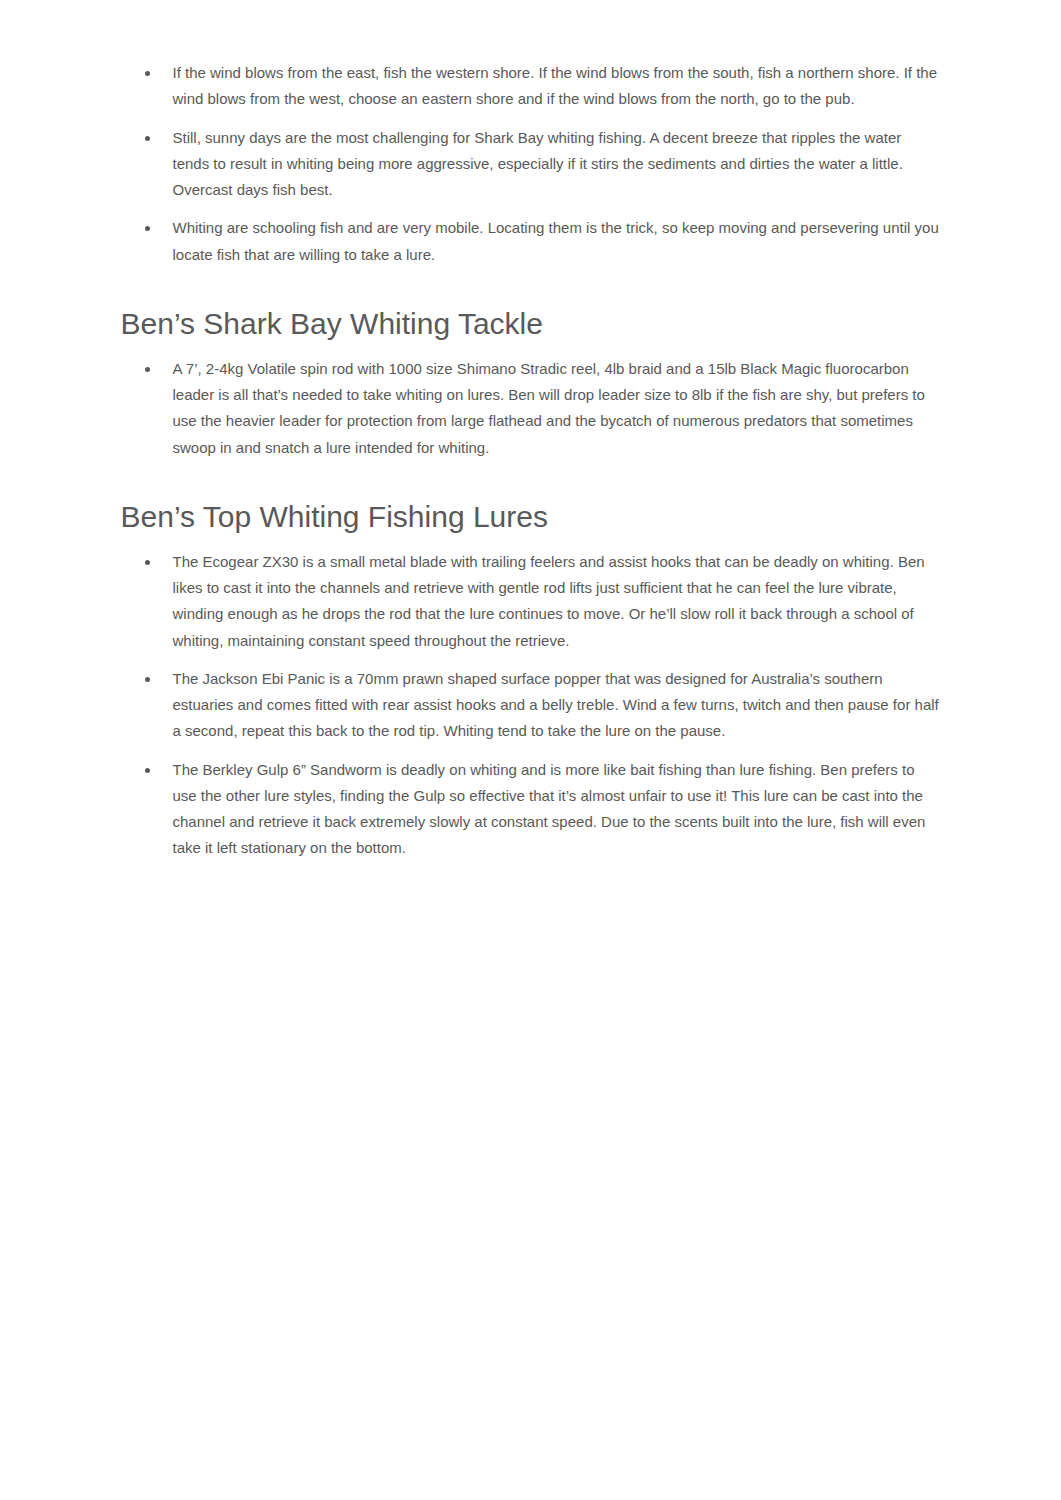If the wind blows from the east, fish the western shore. If the wind blows from the south, fish a northern shore. If the wind blows from the west, choose an eastern shore and if the wind blows from the north, go to the pub.
Still, sunny days are the most challenging for Shark Bay whiting fishing. A decent breeze that ripples the water tends to result in whiting being more aggressive, especially if it stirs the sediments and dirties the water a little. Overcast days fish best.
Whiting are schooling fish and are very mobile. Locating them is the trick, so keep moving and persevering until you locate fish that are willing to take a lure.
Ben’s Shark Bay Whiting Tackle
A 7’, 2-4kg Volatile spin rod with 1000 size Shimano Stradic reel, 4lb braid and a 15lb Black Magic fluorocarbon leader is all that’s needed to take whiting on lures. Ben will drop leader size to 8lb if the fish are shy, but prefers to use the heavier leader for protection from large flathead and the bycatch of numerous predators that sometimes swoop in and snatch a lure intended for whiting.
Ben’s Top Whiting Fishing Lures
The Ecogear ZX30 is a small metal blade with trailing feelers and assist hooks that can be deadly on whiting. Ben likes to cast it into the channels and retrieve with gentle rod lifts just sufficient that he can feel the lure vibrate, winding enough as he drops the rod that the lure continues to move. Or he’ll slow roll it back through a school of whiting, maintaining constant speed throughout the retrieve.
The Jackson Ebi Panic is a 70mm prawn shaped surface popper that was designed for Australia’s southern estuaries and comes fitted with rear assist hooks and a belly treble. Wind a few turns, twitch and then pause for half a second, repeat this back to the rod tip. Whiting tend to take the lure on the pause.
The Berkley Gulp 6” Sandworm is deadly on whiting and is more like bait fishing than lure fishing. Ben prefers to use the other lure styles, finding the Gulp so effective that it’s almost unfair to use it! This lure can be cast into the channel and retrieve it back extremely slowly at constant speed. Due to the scents built into the lure, fish will even take it left stationary on the bottom.